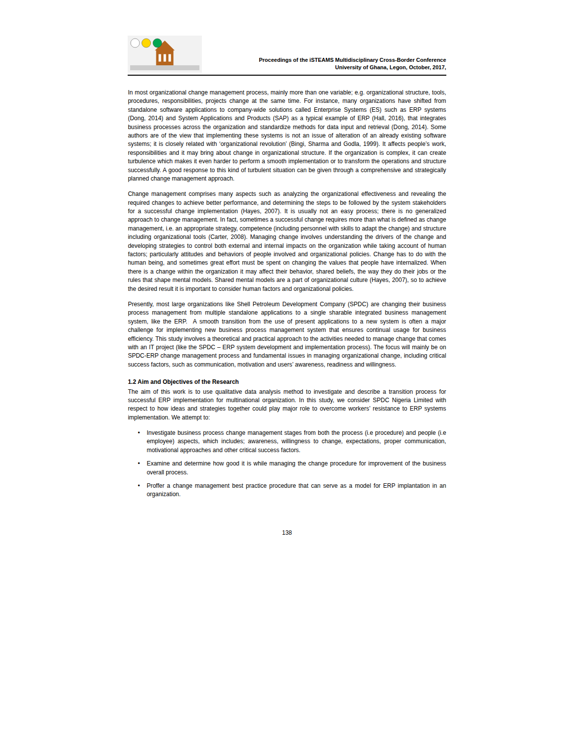Proceedings of the iSTEAMS Multidisciplinary Cross-Border Conference
University of Ghana, Legon, October, 2017,
In most organizational change management process, mainly more than one variable; e.g. organizational structure, tools, procedures, responsibilities, projects change at the same time. For instance, many organizations have shifted from standalone software applications to company-wide solutions called Enterprise Systems (ES) such as ERP systems (Dong, 2014) and System Applications and Products (SAP) as a typical example of ERP (Hall, 2016), that integrates business processes across the organization and standardize methods for data input and retrieval (Dong, 2014). Some authors are of the view that implementing these systems is not an issue of alteration of an already existing software systems; it is closely related with ‘organizational revolution’ (Bingi, Sharma and Godla, 1999). It affects people’s work, responsibilities and it may bring about change in organizational structure. If the organization is complex, it can create turbulence which makes it even harder to perform a smooth implementation or to transform the operations and structure successfully. A good response to this kind of turbulent situation can be given through a comprehensive and strategically planned change management approach.
Change management comprises many aspects such as analyzing the organizational effectiveness and revealing the required changes to achieve better performance, and determining the steps to be followed by the system stakeholders for a successful change implementation (Hayes, 2007). It is usually not an easy process; there is no generalized approach to change management. In fact, sometimes a successful change requires more than what is defined as change management, i.e. an appropriate strategy, competence (including personnel with skills to adapt the change) and structure including organizational tools (Carter, 2008). Managing change involves understanding the drivers of the change and developing strategies to control both external and internal impacts on the organization while taking account of human factors; particularly attitudes and behaviors of people involved and organizational policies. Change has to do with the human being, and sometimes great effort must be spent on changing the values that people have internalized. When there is a change within the organization it may affect their behavior, shared beliefs, the way they do their jobs or the rules that shape mental models. Shared mental models are a part of organizational culture (Hayes, 2007), so to achieve the desired result it is important to consider human factors and organizational policies.
Presently, most large organizations like Shell Petroleum Development Company (SPDC) are changing their business process management from multiple standalone applications to a single sharable integrated business management system, like the ERP. A smooth transition from the use of present applications to a new system is often a major challenge for implementing new business process management system that ensures continual usage for business efficiency. This study involves a theoretical and practical approach to the activities needed to manage change that comes with an IT project (like the SPDC – ERP system development and implementation process). The focus will mainly be on SPDC-ERP change management process and fundamental issues in managing organizational change, including critical success factors, such as communication, motivation and users’ awareness, readiness and willingness.
1.2 Aim and Objectives of the Research
The aim of this work is to use qualitative data analysis method to investigate and describe a transition process for successful ERP implementation for multinational organization. In this study, we consider SPDC Nigeria Limited with respect to how ideas and strategies together could play major role to overcome workers’ resistance to ERP systems implementation. We attempt to:
Investigate business process change management stages from both the process (i.e procedure) and people (i.e employee) aspects, which includes; awareness, willingness to change, expectations, proper communication, motivational approaches and other critical success factors.
Examine and determine how good it is while managing the change procedure for improvement of the business overall process.
Proffer a change management best practice procedure that can serve as a model for ERP implantation in an organization.
138